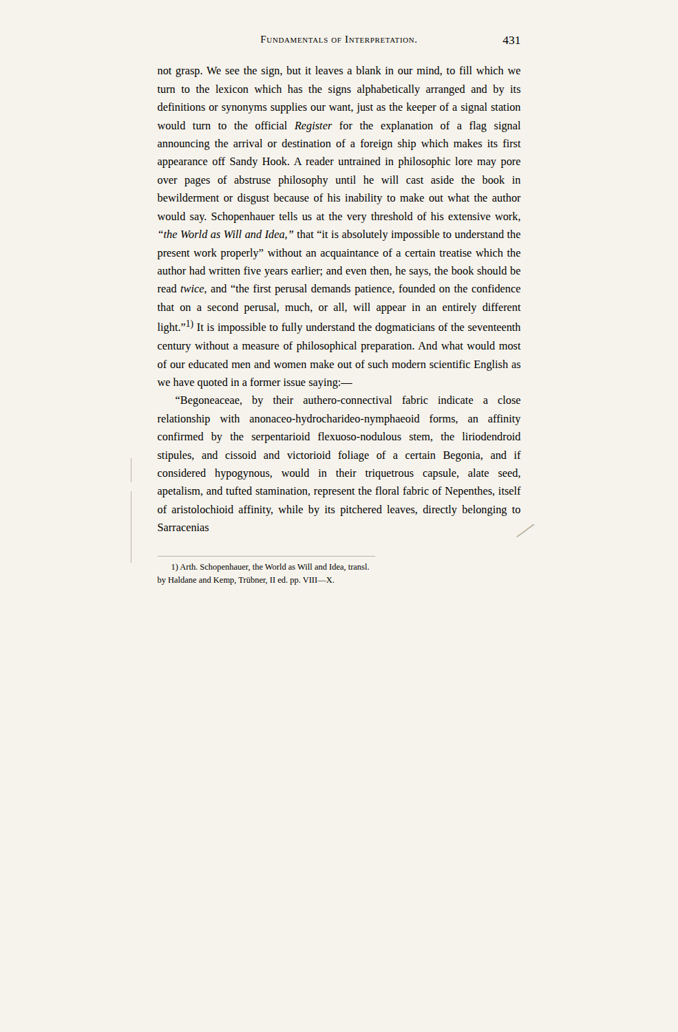Fundamentals of Interpretation.431
not grasp. We see the sign, but it leaves a blank in our mind, to fill which we turn to the lexicon which has the signs alphabetically arranged and by its definitions or synonyms supplies our want, just as the keeper of a signal station would turn to the official Register for the explanation of a flag signal announcing the arrival or destination of a foreign ship which makes its first appearance off Sandy Hook. A reader untrained in philosophic lore may pore over pages of abstruse philosophy until he will cast aside the book in bewilderment or disgust because of his inability to make out what the author would say. Schopenhauer tells us at the very threshold of his extensive work, “the World as Will and Idea,” that “it is absolutely impossible to understand the present work properly” without an acquaintance of a certain treatise which the author had written five years earlier; and even then, he says, the book should be read twice, and “the first perusal demands patience, founded on the confidence that on a second perusal, much, or all, will appear in an entirely different light.”1) It is impossible to fully understand the dogmaticians of the seventeenth century without a measure of philosophical preparation. And what would most of our educated men and women make out of such modern scientific English as we have quoted in a former issue saying:—
“Begoneaceae, by their authero-connectival fabric indicate a close relationship with anonaceo-hydrocharideo-nymphaeoid forms, an affinity confirmed by the serpentarioid flexuoso-nodulous stem, the liriodendroid stipules, and cissoid and victorioid foliage of a certain Begonia, and if considered hypogynous, would in their triquetrous capsule, alate seed, apetalism, and tufted stamination, represent the floral fabric of Nepenthes, itself of aristolochioid affinity, while by its pitchered leaves, directly belonging to Sarracenias
1) Arth. Schopenhauer, the World as Will and Idea, transl. by Haldane and Kemp, Trübner, II ed. pp. VIII—X.
⁄